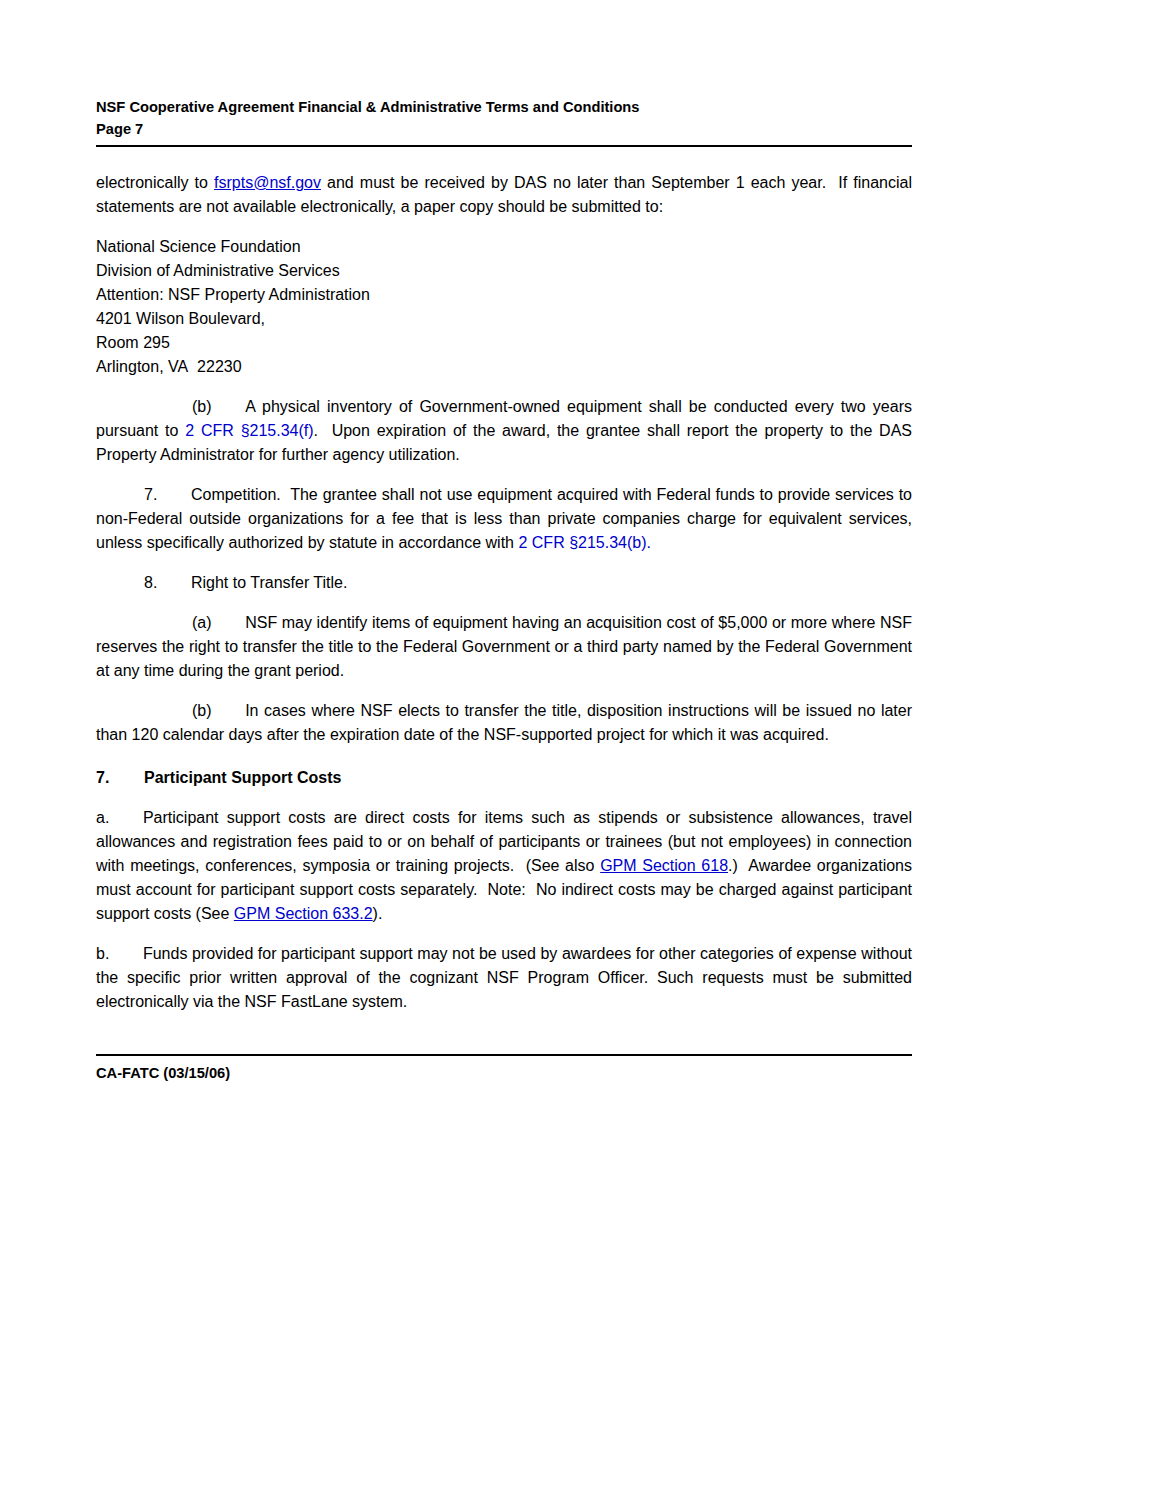NSF Cooperative Agreement Financial & Administrative Terms and Conditions
Page 7
electronically to fsrpts@nsf.gov and must be received by DAS no later than September 1 each year. If financial statements are not available electronically, a paper copy should be submitted to:
National Science Foundation
Division of Administrative Services
Attention: NSF Property Administration
4201 Wilson Boulevard,
Room 295
Arlington, VA 22230
(b) A physical inventory of Government-owned equipment shall be conducted every two years pursuant to 2 CFR §215.34(f). Upon expiration of the award, the grantee shall report the property to the DAS Property Administrator for further agency utilization.
7. Competition. The grantee shall not use equipment acquired with Federal funds to provide services to non-Federal outside organizations for a fee that is less than private companies charge for equivalent services, unless specifically authorized by statute in accordance with 2 CFR §215.34(b).
8. Right to Transfer Title.
(a) NSF may identify items of equipment having an acquisition cost of $5,000 or more where NSF reserves the right to transfer the title to the Federal Government or a third party named by the Federal Government at any time during the grant period.
(b) In cases where NSF elects to transfer the title, disposition instructions will be issued no later than 120 calendar days after the expiration date of the NSF-supported project for which it was acquired.
7. Participant Support Costs
a. Participant support costs are direct costs for items such as stipends or subsistence allowances, travel allowances and registration fees paid to or on behalf of participants or trainees (but not employees) in connection with meetings, conferences, symposia or training projects. (See also GPM Section 618.) Awardee organizations must account for participant support costs separately. Note: No indirect costs may be charged against participant support costs (See GPM Section 633.2).
b. Funds provided for participant support may not be used by awardees for other categories of expense without the specific prior written approval of the cognizant NSF Program Officer. Such requests must be submitted electronically via the NSF FastLane system.
CA-FATC (03/15/06)